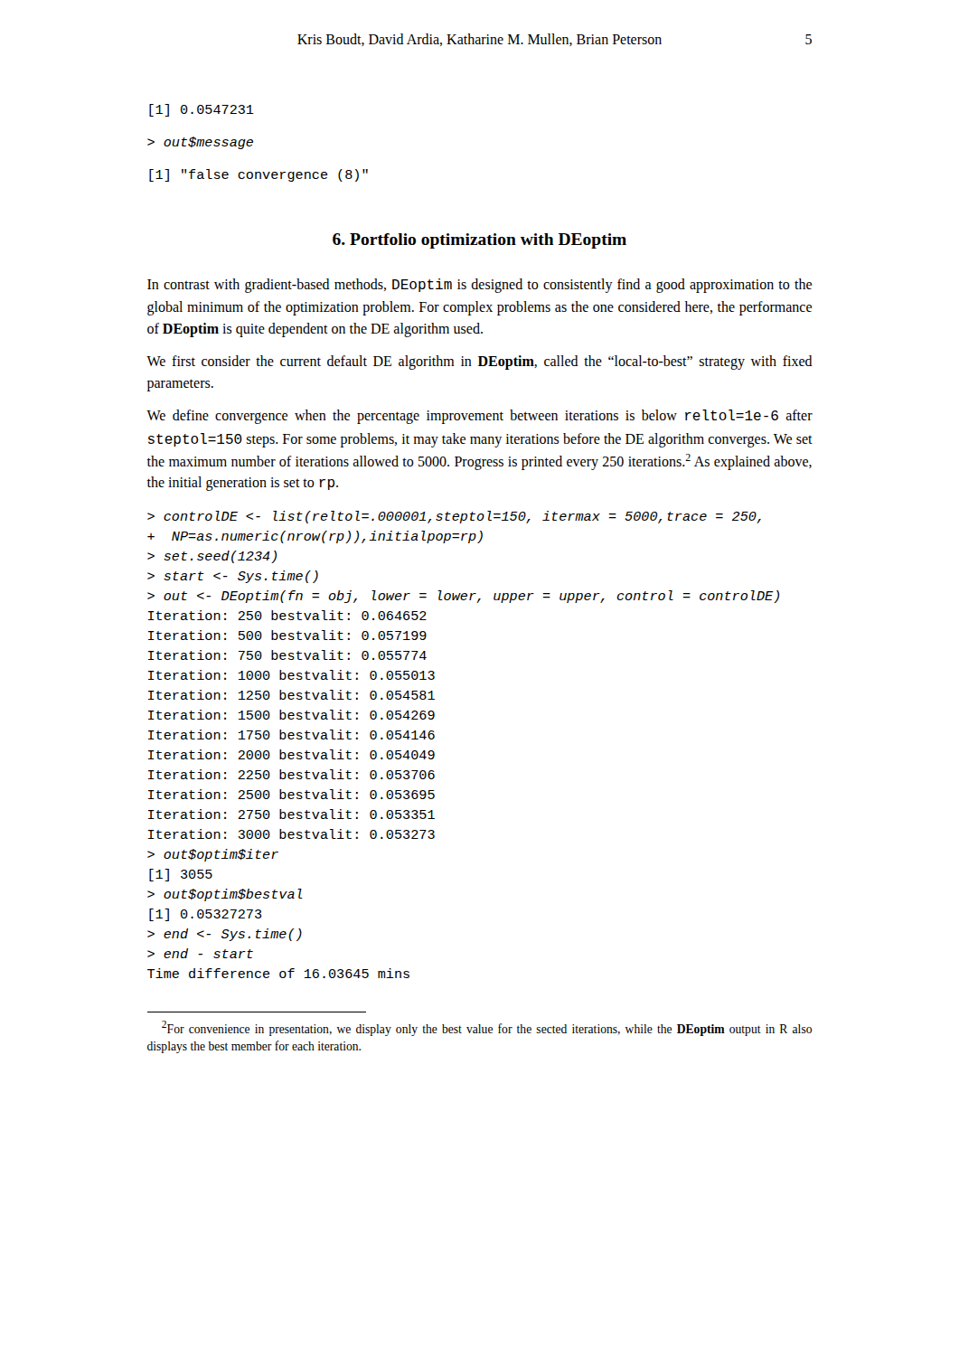Kris Boudt, David Ardia, Katharine M. Mullen, Brian Peterson 5
[1] 0.0547231
> out$message
[1] "false convergence (8)"
6. Portfolio optimization with DEoptim
In contrast with gradient-based methods, DEoptim is designed to consistently find a good approximation to the global minimum of the optimization problem. For complex problems as the one considered here, the performance of DEoptim is quite dependent on the DE algorithm used.
We first consider the current default DE algorithm in DEoptim, called the “local-to-best” strategy with fixed parameters.
We define convergence when the percentage improvement between iterations is below reltol=1e-6 after steptol=150 steps. For some problems, it may take many iterations before the DE algorithm converges. We set the maximum number of iterations allowed to 5000. Progress is printed every 250 iterations.2 As explained above, the initial generation is set to rp.
> controlDE <- list(reltol=.000001,steptol=150, itermax = 5000,trace = 250,
+  NP=as.numeric(nrow(rp)),initialpop=rp)
> set.seed(1234)
> start <- Sys.time()
> out <- DEoptim(fn = obj, lower = lower, upper = upper, control = controlDE)
Iteration: 250 bestvalit: 0.064652
Iteration: 500 bestvalit: 0.057199
Iteration: 750 bestvalit: 0.055774
Iteration: 1000 bestvalit: 0.055013
Iteration: 1250 bestvalit: 0.054581
Iteration: 1500 bestvalit: 0.054269
Iteration: 1750 bestvalit: 0.054146
Iteration: 2000 bestvalit: 0.054049
Iteration: 2250 bestvalit: 0.053706
Iteration: 2500 bestvalit: 0.053695
Iteration: 2750 bestvalit: 0.053351
Iteration: 3000 bestvalit: 0.053273
> out$optim$iter
[1] 3055
> out$optim$bestval
[1] 0.05327273
> end <- Sys.time()
> end - start
Time difference of 16.03645 mins
2For convenience in presentation, we display only the best value for the sected iterations, while the DEoptim output in R also displays the best member for each iteration.